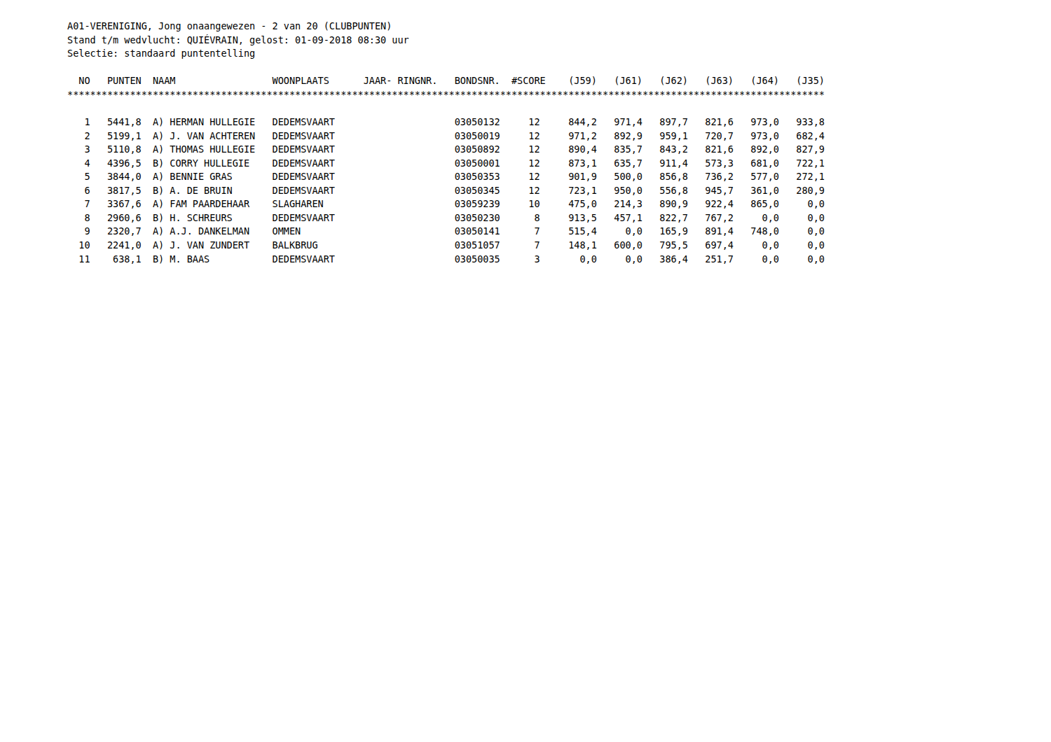A01-VERENIGING, Jong onaangewezen - 2 van 20 (CLUBPUNTEN)
Stand t/m wedvlucht: QUIÉVRAIN, gelost: 01-09-2018 08:30 uur
Selectie: standaard puntentelling

  NO   PUNTEN  NAAM                 WOONPLAATS      JAAR- RINGNR.   BONDSNR.  #SCORE    (J59)   (J61)   (J62)   (J63)   (J64)   (J35)
*************************************************************************************************************************************

   1   5441,8  A) HERMAN HULLEGIE   DEDEMSVAART                     03050132     12     844,2   971,4   897,7   821,6   973,0   933,8
   2   5199,1  A) J. VAN ACHTEREN   DEDEMSVAART                     03050019     12     971,2   892,9   959,1   720,7   973,0   682,4
   3   5110,8  A) THOMAS HULLEGIE   DEDEMSVAART                     03050892     12     890,4   835,7   843,2   821,6   892,0   827,9
   4   4396,5  B) CORRY HULLEGIE    DEDEMSVAART                     03050001     12     873,1   635,7   911,4   573,3   681,0   722,1
   5   3844,0  A) BENNIE GRAS       DEDEMSVAART                     03050353     12     901,9   500,0   856,8   736,2   577,0   272,1
   6   3817,5  B) A. DE BRUIN       DEDEMSVAART                     03050345     12     723,1   950,0   556,8   945,7   361,0   280,9
   7   3367,6  A) FAM PAARDEHAAR    SLAGHAREN                       03059239     10     475,0   214,3   890,9   922,4   865,0     0,0
   8   2960,6  B) H. SCHREURS       DEDEMSVAART                     03050230      8     913,5   457,1   822,7   767,2     0,0     0,0
   9   2320,7  A) A.J. DANKELMAN    OMMEN                           03050141      7     515,4     0,0   165,9   891,4   748,0     0,0
  10   2241,0  A) J. VAN ZUNDERT    BALKBRUG                        03051057      7     148,1   600,0   795,5   697,4     0,0     0,0
  11    638,1  B) M. BAAS           DEDEMSVAART                     03050035      3       0,0     0,0   386,4   251,7     0,0     0,0